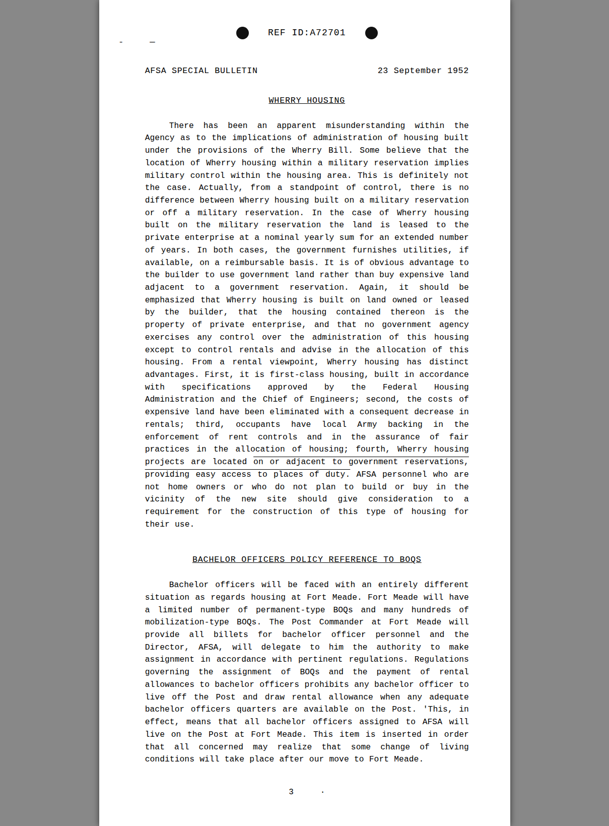- — REF ID:A72701
AFSA SPECIAL BULLETIN 23 September 1952
WHERRY HOUSING
There has been an apparent misunderstanding within the Agency as to the implications of administration of housing built under the provisions of the Wherry Bill. Some believe that the location of Wherry housing within a military reservation implies military control within the housing area. This is definitely not the case. Actually, from a standpoint of control, there is no difference between Wherry housing built on a military reservation or off a military reservation. In the case of Wherry housing built on the military reservation the land is leased to the private enterprise at a nominal yearly sum for an extended number of years. In both cases, the government furnishes utilities, if available, on a reimbursable basis. It is of obvious advantage to the builder to use government land rather than buy expensive land adjacent to a government reservation. Again, it should be emphasized that Wherry housing is built on land owned or leased by the builder, that the housing contained thereon is the property of private enterprise, and that no government agency exercises any control over the administration of this housing except to control rentals and advise in the allocation of this housing. From a rental viewpoint, Wherry housing has distinct advantages. First, it is first-class housing, built in accordance with specifications approved by the Federal Housing Administration and the Chief of Engineers; second, the costs of expensive land have been eliminated with a consequent decrease in rentals; third, occupants have local Army backing in the enforcement of rent controls and in the assurance of fair practices in the allocation of housing; fourth, Wherry housing projects are located on or adjacent to government reservations, providing easy access to places of duty. AFSA personnel who are not home owners or who do not plan to build or buy in the vicinity of the new site should give consideration to a requirement for the construction of this type of housing for their use.
BACHELOR OFFICERS POLICY REFERENCE TO BOQS
Bachelor officers will be faced with an entirely different situation as regards housing at Fort Meade. Fort Meade will have a limited number of permanent-type BOQs and many hundreds of mobilization-type BOQs. The Post Commander at Fort Meade will provide all billets for bachelor officer personnel and the Director, AFSA, will delegate to him the authority to make assignment in accordance with pertinent regulations. Regulations governing the assignment of BOQs and the payment of rental allowances to bachelor officers prohibits any bachelor officer to live off the Post and draw rental allowance when any adequate bachelor officers quarters are available on the Post. 'This, in effect, means that all bachelor officers assigned to AFSA will live on the Post at Fort Meade. This item is inserted in order that all concerned may realize that some change of living conditions will take place after our move to Fort Meade.
3·